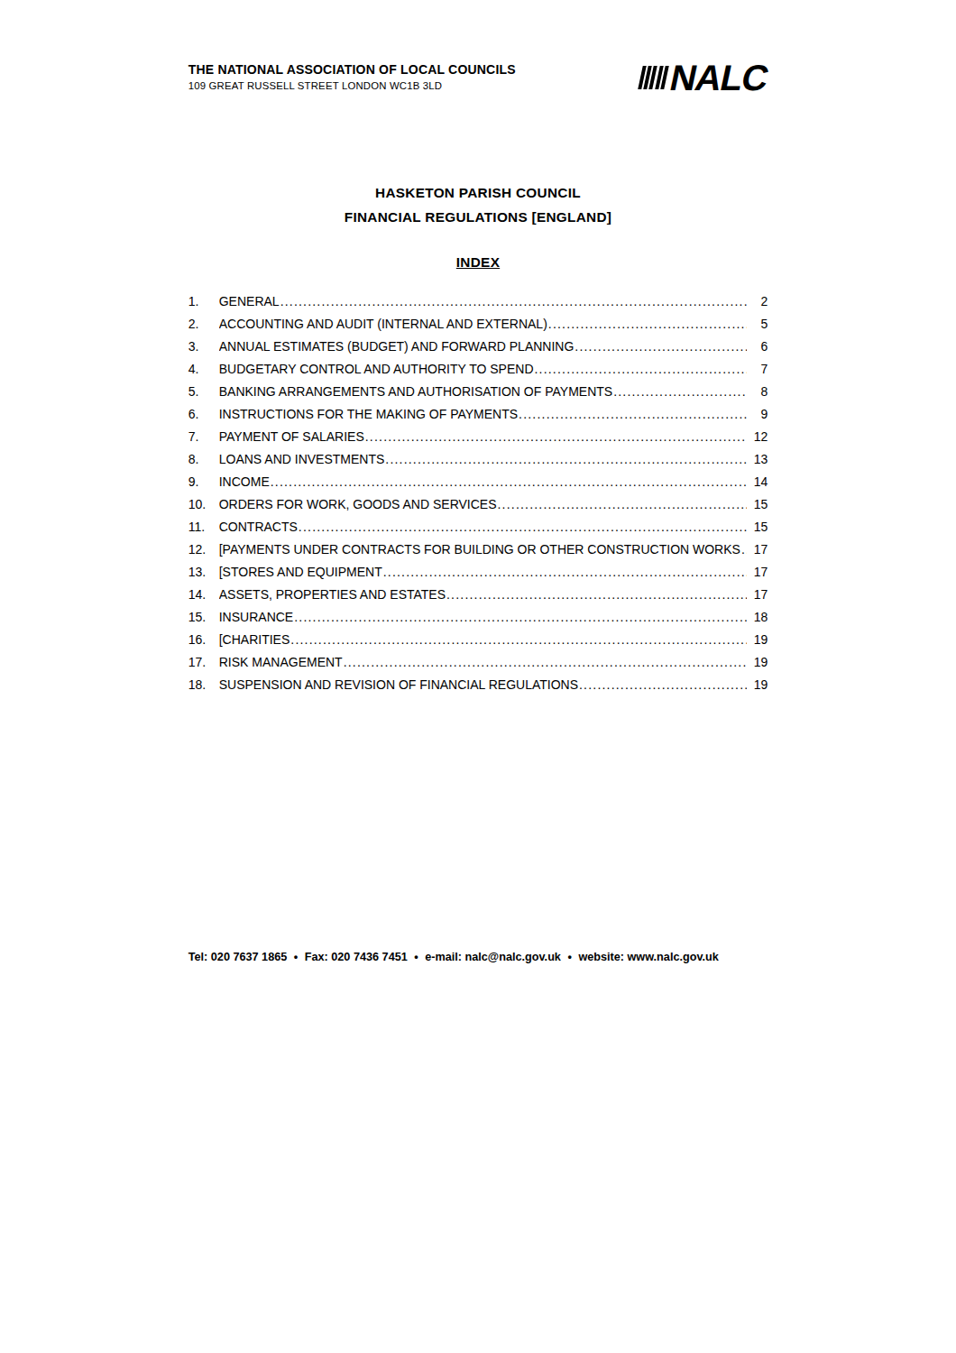THE NATIONAL ASSOCIATION OF LOCAL COUNCILS
109 GREAT RUSSELL STREET LONDON WC1B 3LD
NALC
HASKETON PARISH COUNCIL
FINANCIAL REGULATIONS [ENGLAND]
INDEX
1. GENERAL .......................................................................................................................... 2
2. ACCOUNTING AND AUDIT (INTERNAL AND EXTERNAL) .......................................................... 5
3. ANNUAL ESTIMATES (BUDGET) AND FORWARD PLANNING .................................................... 6
4. BUDGETARY CONTROL AND AUTHORITY TO SPEND ............................................................. 7
5. BANKING ARRANGEMENTS AND AUTHORISATION OF PAYMENTS ....................................... 8
6. INSTRUCTIONS FOR THE MAKING OF PAYMENTS .................................................................... 9
7. PAYMENT OF SALARIES ............................................................................................................. 12
8. LOANS AND INVESTMENTS ....................................................................................................... 13
9. INCOME .......................................................................................................................... 14
10. ORDERS FOR WORK, GOODS AND SERVICES ....................................................................... 15
11. CONTRACTS ................................................................................................................. 15
12. [PAYMENTS UNDER CONTRACTS FOR BUILDING OR OTHER CONSTRUCTION WORKS .... 17
13. [STORES AND EQUIPMENT ....................................................................................................... 17
14. ASSETS, PROPERTIES AND ESTATES ..................................................................................... 17
15. INSURANCE ..................................................................................................................... 18
16. [CHARITIES ....................................................................................................................... 19
17. RISK MANAGEMENT ..................................................................................................... 19
18. SUSPENSION AND REVISION OF FINANCIAL REGULATIONS ................................................. 19
Tel: 020 7637 1865 • Fax: 020 7436 7451 • e-mail: nalc@nalc.gov.uk • website: www.nalc.gov.uk